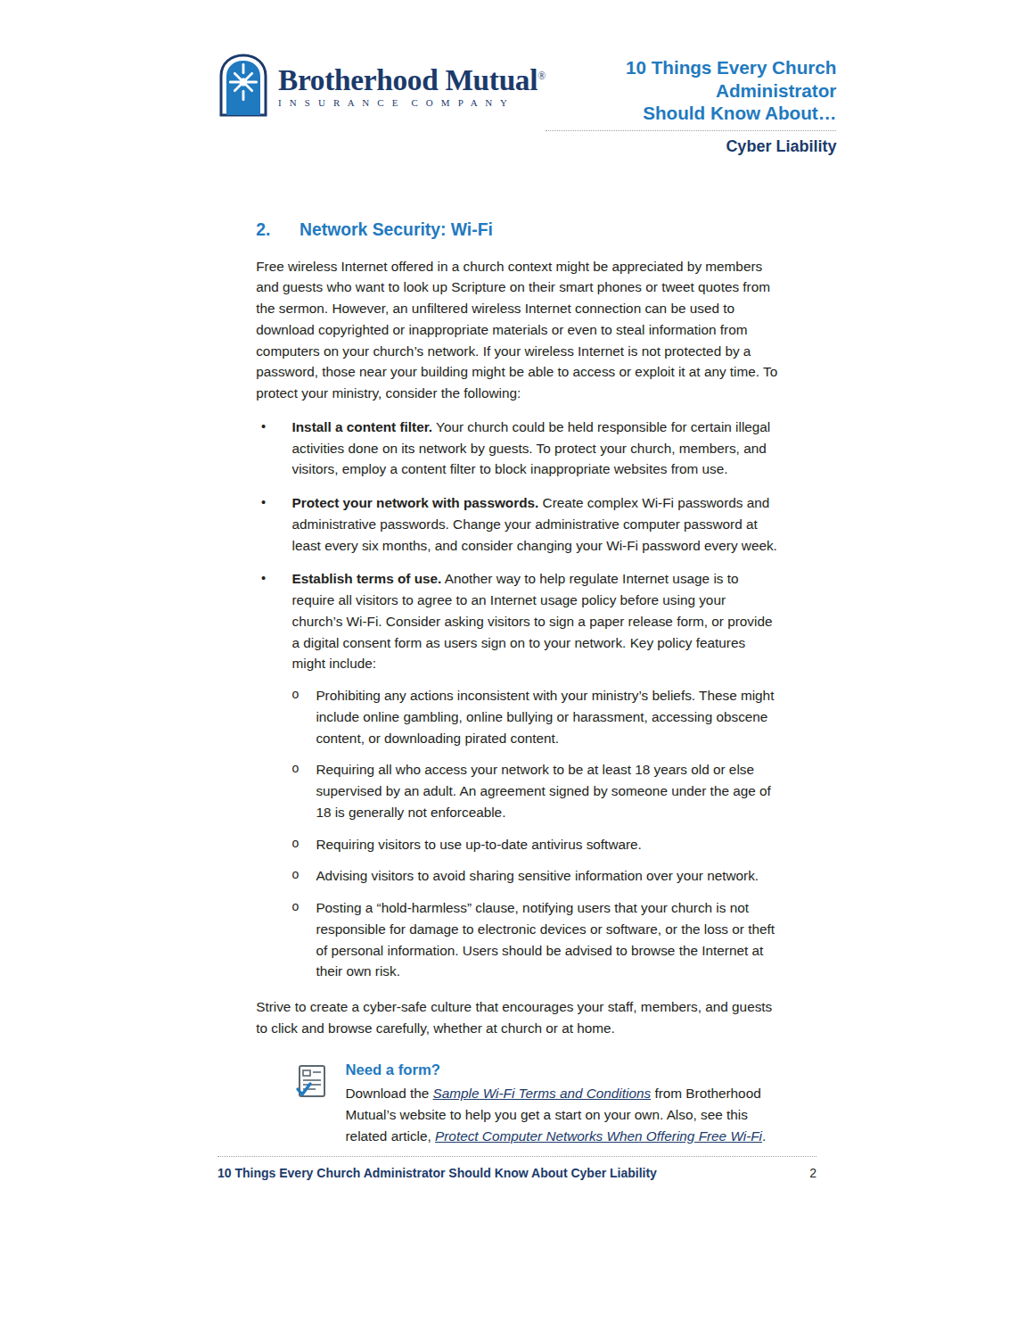Brotherhood Mutual®
I N S U R A N C E C O M P A N Y
10 Things Every Church Administrator
Should Know About…
Cyber Liability
2. Network Security: Wi-Fi
Free wireless Internet offered in a church context might be appreciated by members and guests who want to look up Scripture on their smart phones or tweet quotes from the sermon. However, an unfiltered wireless Internet connection can be used to download copyrighted or inappropriate materials or even to steal information from computers on your church’s network. If your wireless Internet is not protected by a password, those near your building might be able to access or exploit it at any time. To protect your ministry, consider the following:
Install a content filter. Your church could be held responsible for certain illegal activities done on its network by guests. To protect your church, members, and visitors, employ a content filter to block inappropriate websites from use.
Protect your network with passwords. Create complex Wi-Fi passwords and administrative passwords. Change your administrative computer password at least every six months, and consider changing your Wi-Fi password every week.
Establish terms of use. Another way to help regulate Internet usage is to require all visitors to agree to an Internet usage policy before using your church’s Wi-Fi. Consider asking visitors to sign a paper release form, or provide a digital consent form as users sign on to your network. Key policy features might include:
Prohibiting any actions inconsistent with your ministry’s beliefs. These might include online gambling, online bullying or harassment, accessing obscene content, or downloading pirated content.
Requiring all who access your network to be at least 18 years old or else supervised by an adult. An agreement signed by someone under the age of 18 is generally not enforceable.
Requiring visitors to use up-to-date antivirus software.
Advising visitors to avoid sharing sensitive information over your network.
Posting a “hold-harmless” clause, notifying users that your church is not responsible for damage to electronic devices or software, or the loss or theft of personal information. Users should be advised to browse the Internet at their own risk.
Strive to create a cyber-safe culture that encourages your staff, members, and guests to click and browse carefully, whether at church or at home.
Need a form?
Download the Sample Wi-Fi Terms and Conditions from Brotherhood Mutual’s website to help you get a start on your own. Also, see this related article, Protect Computer Networks When Offering Free Wi-Fi.
10 Things Every Church Administrator Should Know About Cyber Liability
2